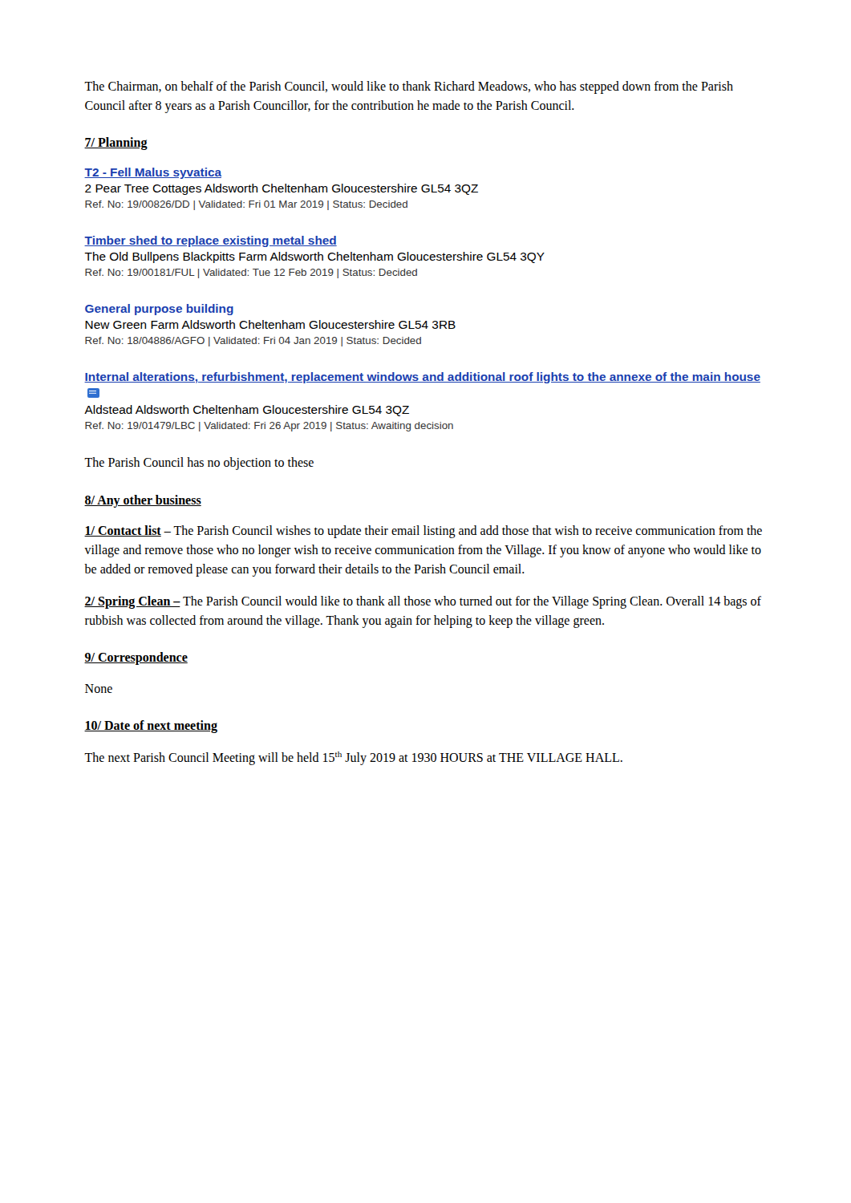The Chairman, on behalf of the Parish Council, would like to thank Richard Meadows, who has stepped down from the Parish Council after 8 years as a Parish Councillor, for the contribution he made to the Parish Council.
7/ Planning
T2 - Fell Malus syvatica
2 Pear Tree Cottages Aldsworth Cheltenham Gloucestershire GL54 3QZ
Ref. No: 19/00826/DD | Validated: Fri 01 Mar 2019 | Status: Decided
Timber shed to replace existing metal shed
The Old Bullpens Blackpitts Farm Aldsworth Cheltenham Gloucestershire GL54 3QY
Ref. No: 19/00181/FUL | Validated: Tue 12 Feb 2019 | Status: Decided
General purpose building
New Green Farm Aldsworth Cheltenham Gloucestershire GL54 3RB
Ref. No: 18/04886/AGFO | Validated: Fri 04 Jan 2019 | Status: Decided
Internal alterations, refurbishment, replacement windows and additional roof lights to the annexe of the main house
Aldstead Aldsworth Cheltenham Gloucestershire GL54 3QZ
Ref. No: 19/01479/LBC | Validated: Fri 26 Apr 2019 | Status: Awaiting decision
The Parish Council has no objection to these
8/ Any other business
1/ Contact list – The Parish Council wishes to update their email listing and add those that wish to receive communication from the village and remove those who no longer wish to receive communication from the Village. If you know of anyone who would like to be added or removed please can you forward their details to the Parish Council email.
2/ Spring Clean – The Parish Council would like to thank all those who turned out for the Village Spring Clean. Overall 14 bags of rubbish was collected from around the village. Thank you again for helping to keep the village green.
9/ Correspondence
None
10/ Date of next meeting
The next Parish Council Meeting will be held 15th July 2019 at 1930 HOURS at THE VILLAGE HALL.